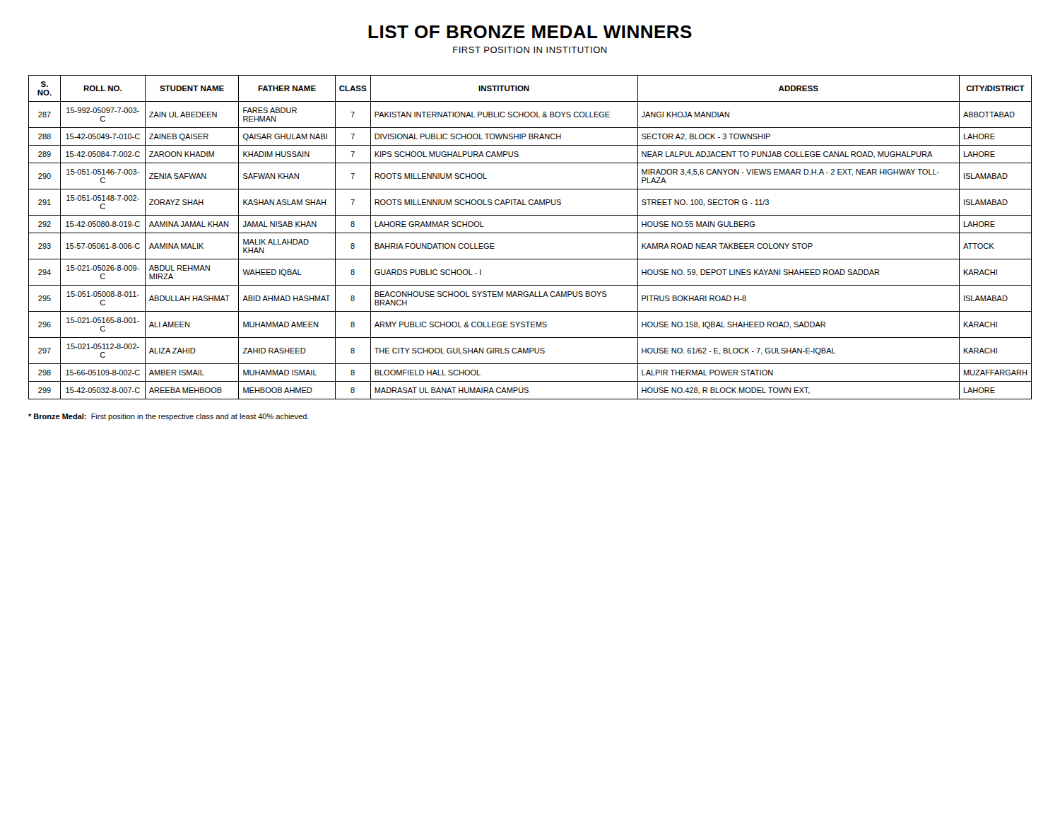LIST OF BRONZE MEDAL WINNERS
FIRST POSITION IN INSTITUTION
| S. NO. | ROLL NO. | STUDENT NAME | FATHER NAME | CLASS | INSTITUTION | ADDRESS | CITY/DISTRICT |
| --- | --- | --- | --- | --- | --- | --- | --- |
| 287 | 15-992-05097-7-003-C | ZAIN UL ABEDEEN | FARES ABDUR REHMAN | 7 | PAKISTAN INTERNATIONAL PUBLIC SCHOOL & BOYS COLLEGE | JANGI KHOJA MANDIAN | ABBOTTABAD |
| 288 | 15-42-05049-7-010-C | ZAINEB QAISER | QAISAR GHULAM NABI | 7 | DIVISIONAL PUBLIC SCHOOL TOWNSHIP BRANCH | SECTOR A2, BLOCK - 3 TOWNSHIP | LAHORE |
| 289 | 15-42-05084-7-002-C | ZAROON KHADIM | KHADIM HUSSAIN | 7 | KIPS SCHOOL MUGHALPURA CAMPUS | NEAR LALPUL ADJACENT TO PUNJAB COLLEGE CANAL ROAD, MUGHALPURA | LAHORE |
| 290 | 15-051-05146-7-003-C | ZENIA SAFWAN | SAFWAN KHAN | 7 | ROOTS MILLENNIUM SCHOOL | MIRADOR 3,4,5,6 CANYON - VIEWS EMAAR D.H.A - 2 EXT, NEAR HIGHWAY TOLL- PLAZA | ISLAMABAD |
| 291 | 15-051-05148-7-002-C | ZORAYZ SHAH | KASHAN ASLAM SHAH | 7 | ROOTS MILLENNIUM SCHOOLS CAPITAL CAMPUS | STREET NO. 100, SECTOR G - 11/3 | ISLAMABAD |
| 292 | 15-42-05080-8-019-C | AAMINA JAMAL KHAN | JAMAL NISAB KHAN | 8 | LAHORE GRAMMAR SCHOOL | HOUSE NO.55 MAIN GULBERG | LAHORE |
| 293 | 15-57-05061-8-006-C | AAMINA MALIK | MALIK ALLAHDAD KHAN | 8 | BAHRIA FOUNDATION COLLEGE | KAMRA ROAD NEAR TAKBEER COLONY STOP | ATTOCK |
| 294 | 15-021-05026-8-009-C | ABDUL REHMAN MIRZA | WAHEED IQBAL | 8 | GUARDS PUBLIC SCHOOL - I | HOUSE NO. 59, DEPOT LINES KAYANI SHAHEED ROAD SADDAR | KARACHI |
| 295 | 15-051-05008-8-011-C | ABDULLAH HASHMAT | ABID AHMAD HASHMAT | 8 | BEACONHOUSE SCHOOL SYSTEM MARGALLA CAMPUS BOYS BRANCH | PITRUS BOKHARI ROAD H-8 | ISLAMABAD |
| 296 | 15-021-05165-8-001-C | ALI AMEEN | MUHAMMAD AMEEN | 8 | ARMY PUBLIC SCHOOL & COLLEGE SYSTEMS | HOUSE NO.158, IQBAL SHAHEED ROAD, SADDAR | KARACHI |
| 297 | 15-021-05112-8-002-C | ALIZA ZAHID | ZAHID RASHEED | 8 | THE CITY SCHOOL GULSHAN GIRLS CAMPUS | HOUSE NO. 61/62 - E, BLOCK - 7, GULSHAN-E-IQBAL | KARACHI |
| 298 | 15-66-05109-8-002-C | AMBER ISMAIL | MUHAMMAD ISMAIL | 8 | BLOOMFIELD HALL SCHOOL | LALPIR THERMAL POWER STATION | MUZAFFARGARH |
| 299 | 15-42-05032-8-007-C | AREEBA MEHBOOB | MEHBOOB AHMED | 8 | MADRASAT UL BANAT HUMAIRA CAMPUS | HOUSE NO.428, R BLOCK MODEL TOWN EXT, | LAHORE |
* Bronze Medal: First position in the respective class and at least 40% achieved.